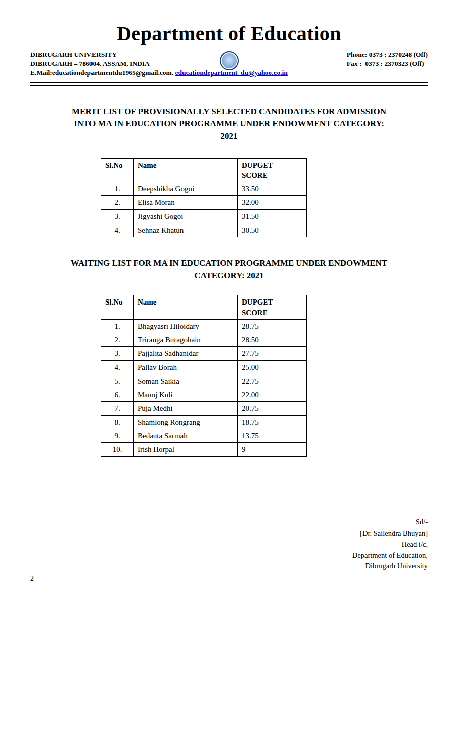Department of Education
DIBRUGARH UNIVERSITY
DIBRUGARH – 786004, ASSAM, INDIA
Phone: 0373 : 2370248 (Off)
Fax : 0373 : 2370323 (Off)
E.Mail:educationdepartmentdu1965@gmail.com, educationdepartment_du@yahoo.co.in
Merit list of provisionally selected candidates for admission
into MA in Education programme under Endowment Category:
2021
| Sl.No | Name | DUPGET SCORE |
| --- | --- | --- |
| 1. | Deepshikha Gogoi | 33.50 |
| 2. | Elisa Moran | 32.00 |
| 3. | Jigyashi Gogoi | 31.50 |
| 4. | Sehnaz Khatun | 30.50 |
Waiting list for MA in Education programme under Endowment
Category: 2021
| Sl.No | Name | DUPGET SCORE |
| --- | --- | --- |
| 1. | Bhagyasri Hiloidary | 28.75 |
| 2. | Triranga Buragohain | 28.50 |
| 3. | Pajjalita Sadhanidar | 27.75 |
| 4. | Pallav Borah | 25.00 |
| 5. | Soman Saikia | 22.75 |
| 6. | Manoj Kuli | 22.00 |
| 7. | Puja Medhi | 20.75 |
| 8. | Shamlong Rongrang | 18.75 |
| 9. | Bedanta Sarmah | 13.75 |
| 10. | Irish Horpal | 9 |
Sd/-
[Dr. Sailendra Bhuyan]
Head i/c,
Department of Education,
Dibrugarh University
2